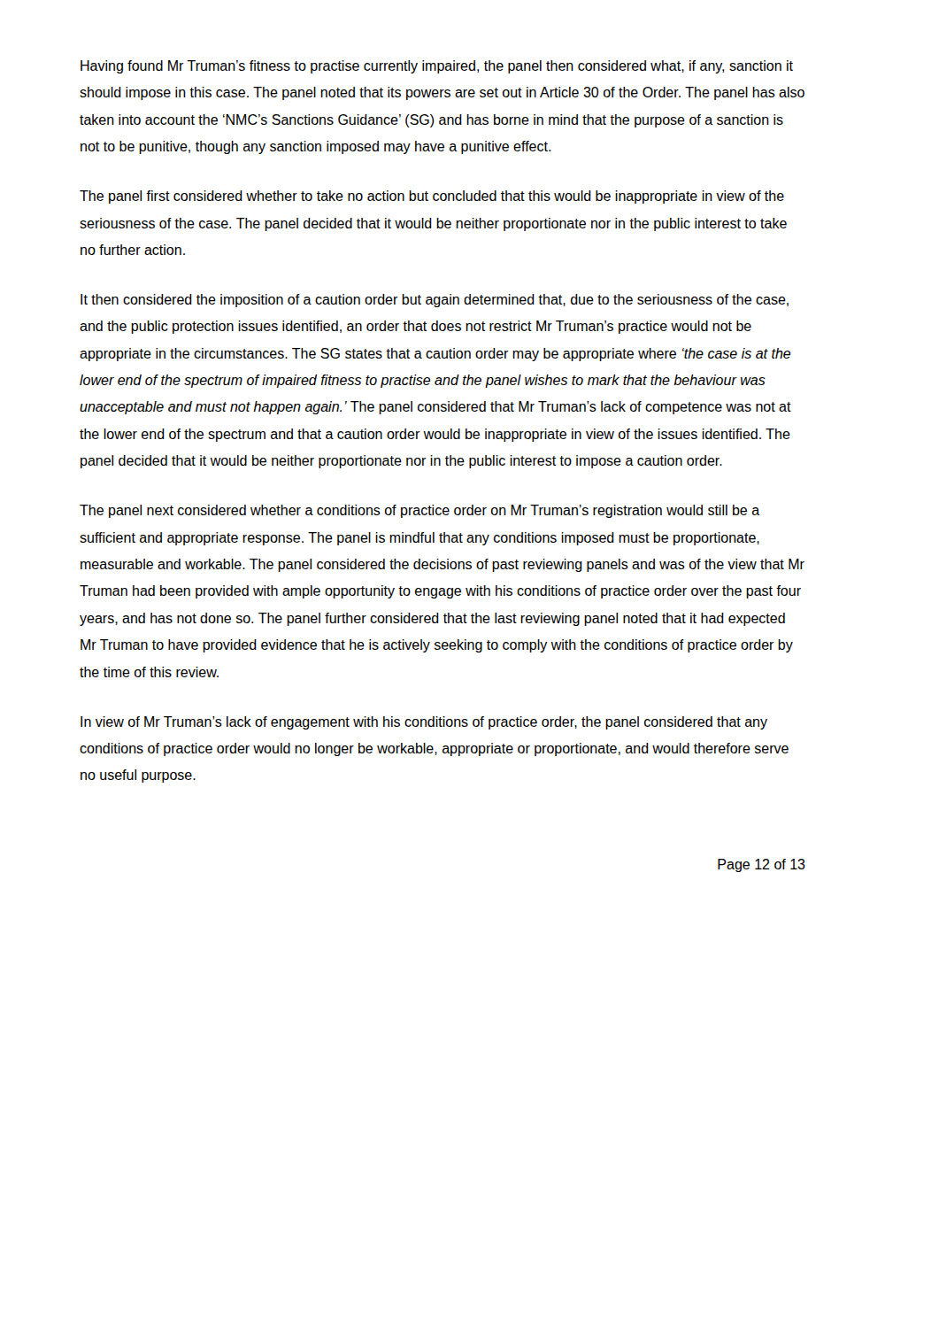Having found Mr Truman’s fitness to practise currently impaired, the panel then considered what, if any, sanction it should impose in this case. The panel noted that its powers are set out in Article 30 of the Order. The panel has also taken into account the ‘NMC’s Sanctions Guidance’ (SG) and has borne in mind that the purpose of a sanction is not to be punitive, though any sanction imposed may have a punitive effect.
The panel first considered whether to take no action but concluded that this would be inappropriate in view of the seriousness of the case. The panel decided that it would be neither proportionate nor in the public interest to take no further action.
It then considered the imposition of a caution order but again determined that, due to the seriousness of the case, and the public protection issues identified, an order that does not restrict Mr Truman’s practice would not be appropriate in the circumstances. The SG states that a caution order may be appropriate where ‘the case is at the lower end of the spectrum of impaired fitness to practise and the panel wishes to mark that the behaviour was unacceptable and must not happen again.’ The panel considered that Mr Truman’s lack of competence was not at the lower end of the spectrum and that a caution order would be inappropriate in view of the issues identified. The panel decided that it would be neither proportionate nor in the public interest to impose a caution order.
The panel next considered whether a conditions of practice order on Mr Truman’s registration would still be a sufficient and appropriate response. The panel is mindful that any conditions imposed must be proportionate, measurable and workable. The panel considered the decisions of past reviewing panels and was of the view that Mr Truman had been provided with ample opportunity to engage with his conditions of practice order over the past four years, and has not done so. The panel further considered that the last reviewing panel noted that it had expected Mr Truman to have provided evidence that he is actively seeking to comply with the conditions of practice order by the time of this review.
In view of Mr Truman’s lack of engagement with his conditions of practice order, the panel considered that any conditions of practice order would no longer be workable, appropriate or proportionate, and would therefore serve no useful purpose.
Page 12 of 13